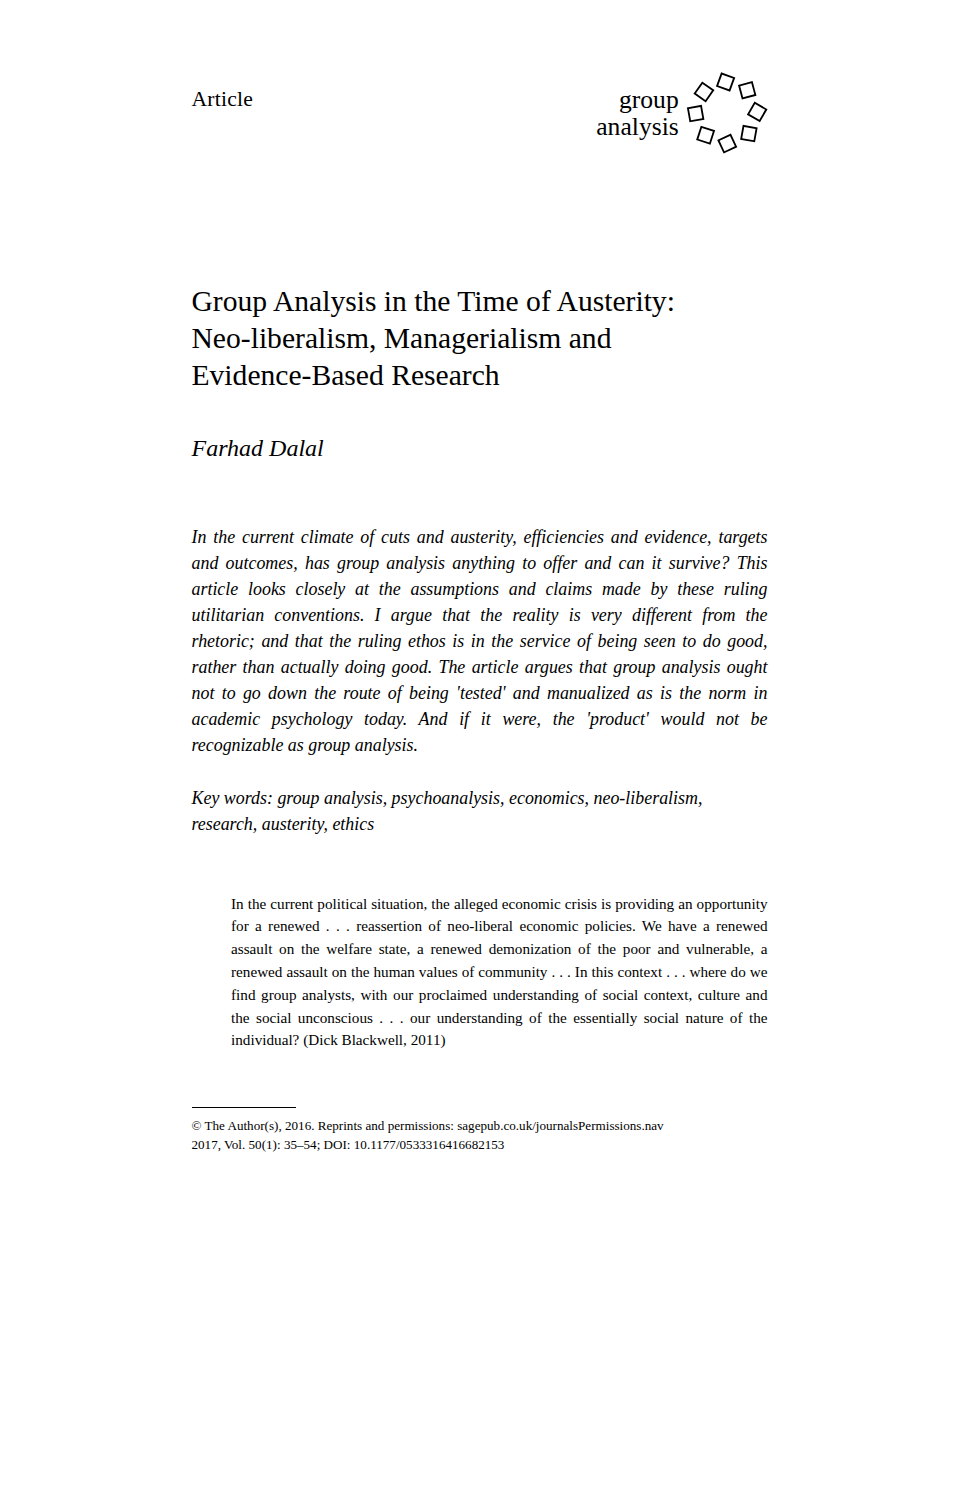Article
group analysis
Group Analysis in the Time of Austerity:
Neo-liberalism, Managerialism and
Evidence-Based Research
Farhad Dalal
In the current climate of cuts and austerity, efficiencies and evidence, targets and outcomes, has group analysis anything to offer and can it survive? This article looks closely at the assumptions and claims made by these ruling utilitarian conventions. I argue that the reality is very different from the rhetoric; and that the ruling ethos is in the service of being seen to do good, rather than actually doing good. The article argues that group analysis ought not to go down the route of being 'tested' and manualized as is the norm in academic psychology today. And if it were, the 'product' would not be recognizable as group analysis.
Key words: group analysis, psychoanalysis, economics, neo-liberalism, research, austerity, ethics
In the current political situation, the alleged economic crisis is providing an opportunity for a renewed . . . reassertion of neo-liberal economic policies. We have a renewed assault on the welfare state, a renewed demonization of the poor and vulnerable, a renewed assault on the human values of community . . . In this context . . . where do we find group analysts, with our proclaimed understanding of social context, culture and the social unconscious . . . our understanding of the essentially social nature of the individual? (Dick Blackwell, 2011)
© The Author(s), 2016. Reprints and permissions: sagepub.co.uk/journalsPermissions.nav
2017, Vol. 50(1): 35–54; DOI: 10.1177/0533316416682153